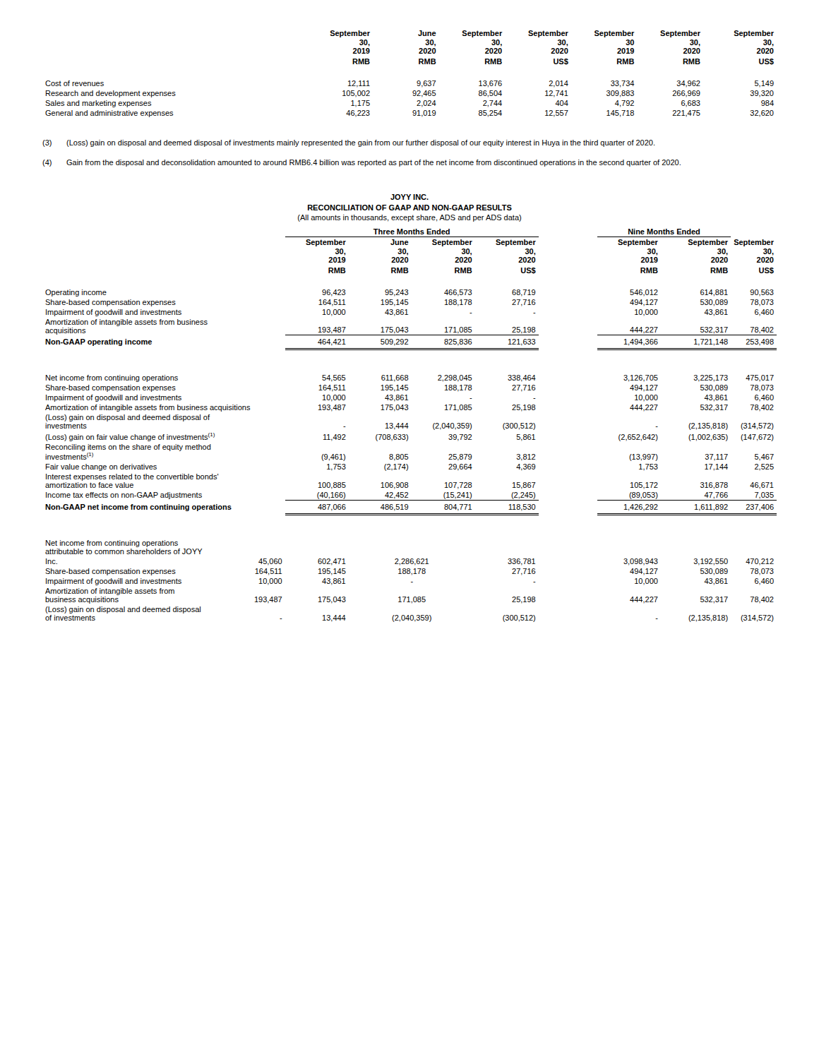| | September 30, 2019 | June 30, 2020 | September 30, 2020 | September 30, 2020 | September 30 2019 | September 30, 2020 | September 30, 2020 |
| | RMB | RMB | RMB | US$ | RMB | RMB | US$ |
| Cost of revenues | 12,111 | 9,637 | 13,676 | 2,014 | 33,734 | 34,962 | 5,149 |
| Research and development expenses | 105,002 | 92,465 | 86,504 | 12,741 | 309,883 | 266,969 | 39,320 |
| Sales and marketing expenses | 1,175 | 2,024 | 2,744 | 404 | 4,792 | 6,683 | 984 |
| General and administrative expenses | 46,223 | 91,019 | 85,254 | 12,557 | 145,718 | 221,475 | 32,620 |
(3)
(Loss) gain on disposal and deemed disposal of investments mainly represented the gain from our further disposal of our equity interest in Huya in the third quarter of 2020.
(4)
Gain from the disposal and deconsolidation amounted to around RMB6.4 billion was reported as part of the net income from discontinued operations in the second quarter of 2020.
JOYY INC.
RECONCILIATION OF GAAP AND NON-GAAP RESULTS
(All amounts in thousands, except share, ADS and per ADS data)
| | Three Months Ended | | Nine Months Ended |
| | September 30, 2019 | June 30, 2020 | September 30, 2020 | September 30, 2020 | | September 30, 2019 | September 30, 2020 | September 30, 2020 |
| | RMB | RMB | RMB | US$ | | RMB | RMB | US$ |
| Operating income | 96,423 | 95,243 | 466,573 | 68,719 | | 546,012 | 614,881 | 90,563 |
| Share-based compensation expenses | 164,511 | 195,145 | 188,178 | 27,716 | | 494,127 | 530,089 | 78,073 |
| Impairment of goodwill and investments | 10,000 | 43,861 | - | - | | 10,000 | 43,861 | 6,460 |
| Amortization of intangible assets from business acquisitions | 193,487 | 175,043 | 171,085 | 25,198 | | 444,227 | 532,317 | 78,402 |
| Non-GAAP operating income | 464,421 | 509,292 | 825,836 | 121,633 | | 1,494,366 | 1,721,148 | 253,498 |
| Net income from continuing operations | 54,565 | 611,668 | 2,298,045 | 338,464 | | 3,126,705 | 3,225,173 | 475,017 |
| Share-based compensation expenses | 164,511 | 195,145 | 188,178 | 27,716 | | 494,127 | 530,089 | 78,073 |
| Impairment of goodwill and investments | 10,000 | 43,861 | - | - | | 10,000 | 43,861 | 6,460 |
| Amortization of intangible assets from business acquisitions | 193,487 | 175,043 | 171,085 | 25,198 | | 444,227 | 532,317 | 78,402 |
| (Loss) gain on disposal and deemed disposal of investments | - | 13,444 | (2,040,359) | (300,512) | | - | (2,135,818) | (314,572) |
| (Loss) gain on fair value change of investments (1) | 11,492 | (708,633) | 39,792 | 5,861 | | (2,652,642) | (1,002,635) | (147,672) |
| Reconciling items on the share of equity method investments (1) | (9,461) | 8,805 | 25,879 | 3,812 | | (13,997) | 37,117 | 5,467 |
| Fair value change on derivatives | 1,753 | (2,174) | 29,664 | 4,369 | | 1,753 | 17,144 | 2,525 |
| Interest expenses related to the convertible bonds' amortization to face value | 100,885 | 106,908 | 107,728 | 15,867 | | 105,172 | 316,878 | 46,671 |
| Income tax effects on non-GAAP adjustments | (40,166) | 42,452 | (15,241) | (2,245) | | (89,053) | 47,766 | 7,035 |
| Non-GAAP net income from continuing operations | 487,066 | 486,519 | 804,771 | 118,530 | | 1,426,292 | 1,611,892 | 237,406 |
| Net income from continuing operations attributable to common shareholders of JOYY | |
| Inc. | 45,060 | 602,471 | 2,286,621 | 336,781 | | 3,098,943 | 3,192,550 | 470,212 |
| Share-based compensation expenses | 164,511 | 195,145 | 188,178 | 27,716 | | 494,127 | 530,089 | 78,073 |
| Impairment of goodwill and investments | 10,000 | 43,861 | - | - | | 10,000 | 43,861 | 6,460 |
| Amortization of intangible assets from business acquisitions | 193,487 | 175,043 | 171,085 | 25,198 | | 444,227 | 532,317 | 78,402 |
| (Loss) gain on disposal and deemed disposal of investments | - | 13,444 | (2,040,359) | (300,512) | | - | (2,135,818) | (314,572) |